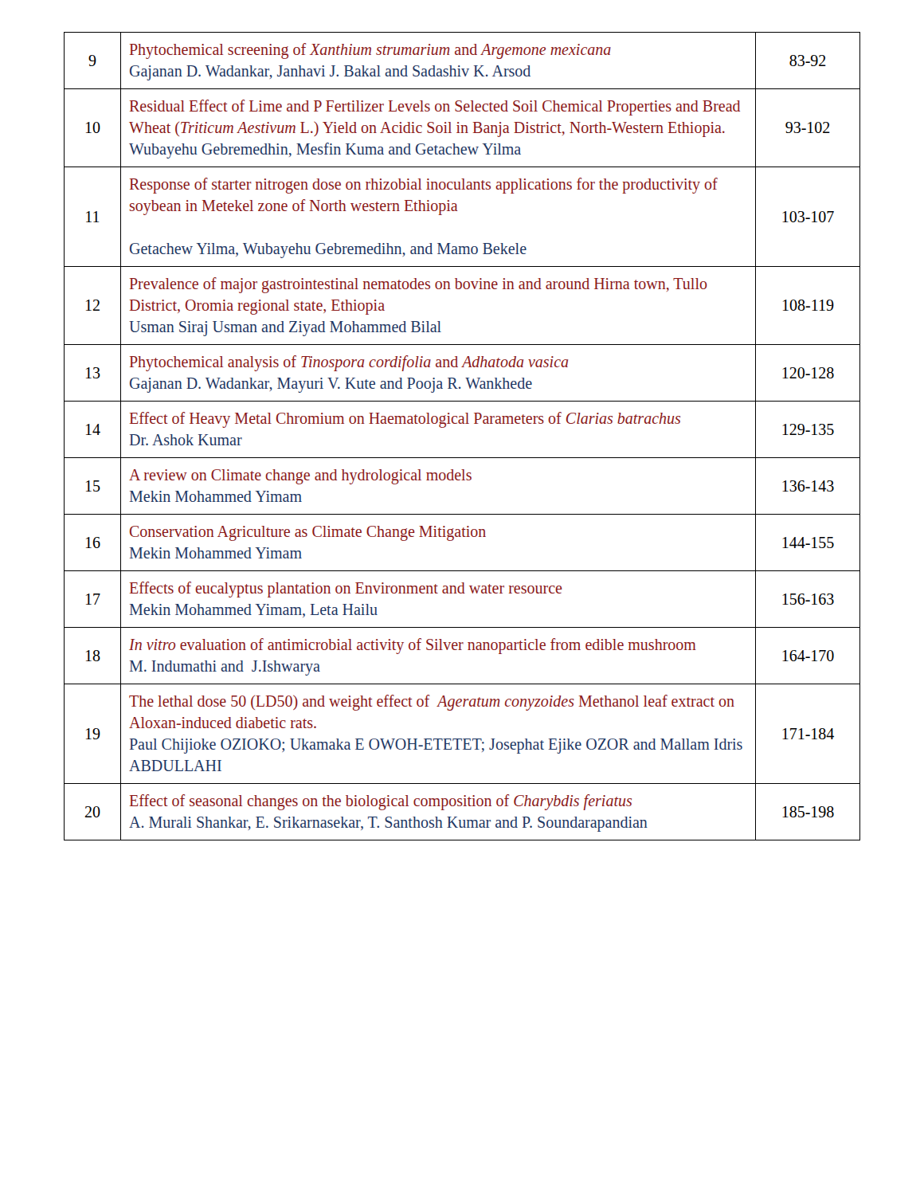| 9 | Phytochemical screening of Xanthium strumarium and Argemone mexicana Gajanan D. Wadankar, Janhavi J. Bakal and Sadashiv K. Arsod | 83-92 |
| 10 | Residual Effect of Lime and P Fertilizer Levels on Selected Soil Chemical Properties and Bread Wheat ( Triticum Aestivum L.) Yield on Acidic Soil in Banja District, North-Western Ethiopia. Wubayehu Gebremedhin, Mesfin Kuma and Getachew Yilma | 93-102 |
| 11 | Response of starter nitrogen dose on rhizobial inoculants applications for the productivity of soybean in Metekel zone of North western Ethiopia Getachew Yilma, Wubayehu Gebremedihn, and Mamo Bekele | 103-107 |
| 12 | Prevalence of major gastrointestinal nematodes on bovine in and around Hirna town, Tullo District, Oromia regional state, Ethiopia Usman Siraj Usman and Ziyad Mohammed Bilal | 108-119 |
| 13 | Phytochemical analysis of Tinospora cordifolia and Adhatoda vasica Gajanan D. Wadankar, Mayuri V. Kute and Pooja R. Wankhede | 120-128 |
| 14 | Effect of Heavy Metal Chromium on Haematological Parameters of Clarias batrachus Dr. Ashok Kumar | 129-135 |
| 15 | A review on Climate change and hydrological models Mekin Mohammed Yimam | 136-143 |
| 16 | Conservation Agriculture as Climate Change Mitigation Mekin Mohammed Yimam | 144-155 |
| 17 | Effects of eucalyptus plantation on Environment and water resource Mekin Mohammed Yimam, Leta Hailu | 156-163 |
| 18 | In vitro evaluation of antimicrobial activity of Silver nanoparticle from edible mushroom M. Indumathi and J.Ishwarya | 164-170 |
| 19 | The lethal dose 50 (LD50) and weight effect of Ageratum conyzoides Methanol leaf extract on Aloxan-induced diabetic rats. Paul Chijioke OZIOKO; Ukamaka E OWOH-ETETET; Josephat Ejike OZOR and Mallam Idris ABDULLAHI | 171-184 |
| 20 | Effect of seasonal changes on the biological composition of Charybdis feriatus A. Murali Shankar, E. Srikarnasekar, T. Santhosh Kumar and P. Soundarapandian | 185-198 |